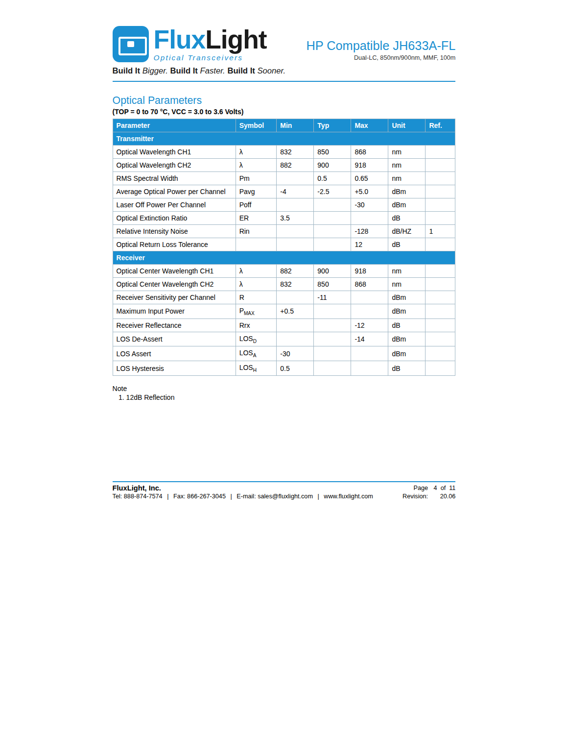Flux Light
Optical Transceivers
Build It Bigger. Build It Faster. Build It Sooner.
HP Compatible JH633A-FL
Dual-LC, 850nm/900nm, MMF, 100m
Optical Parameters
(TOP = 0 to 70 °C, VCC = 3.0 to 3.6 Volts)
| Parameter | Symbol | Min | Typ | Max | Unit | Ref. |
| --- | --- | --- | --- | --- | --- | --- |
| Transmitter |
| Optical Wavelength CH1 | λ | 832 | 850 | 868 | nm | |
| Optical Wavelength CH2 | λ | 882 | 900 | 918 | nm | |
| RMS Spectral Width | Pm | | 0.5 | 0.65 | nm | |
| Average Optical Power per Channel | Pavg | -4 | -2.5 | +5.0 | dBm | |
| Laser Off Power Per Channel | Poff | | | -30 | dBm | |
| Optical Extinction Ratio | ER | 3.5 | | | dB | |
| Relative Intensity Noise | Rin | | | -128 | dB/HZ | 1 |
| Optical Return Loss Tolerance | | | | 12 | dB | |
| Receiver |
| Optical Center Wavelength CH1 | λ | 882 | 900 | 918 | nm | |
| Optical Center Wavelength CH2 | λ | 832 | 850 | 868 | nm | |
| Receiver Sensitivity per Channel | R | | -11 | | dBm | |
| Maximum Input Power | P MAX | +0.5 | | | dBm | |
| Receiver Reflectance | Rrx | | | -12 | dB | |
| LOS De-Assert | LOS D | | | -14 | dBm | |
| LOS Assert | LOS A | -30 | | | dBm | |
| LOS Hysteresis | LOS H | 0.5 | | | dB | |
Note
12dB Reflection
FluxLight, Inc.
Tel: 888-874-7574 | Fax: 866-267-3045 | E-mail: sales@fluxlight.com | www.fluxlight.com
Page 4 of 11
Revision: 20.06